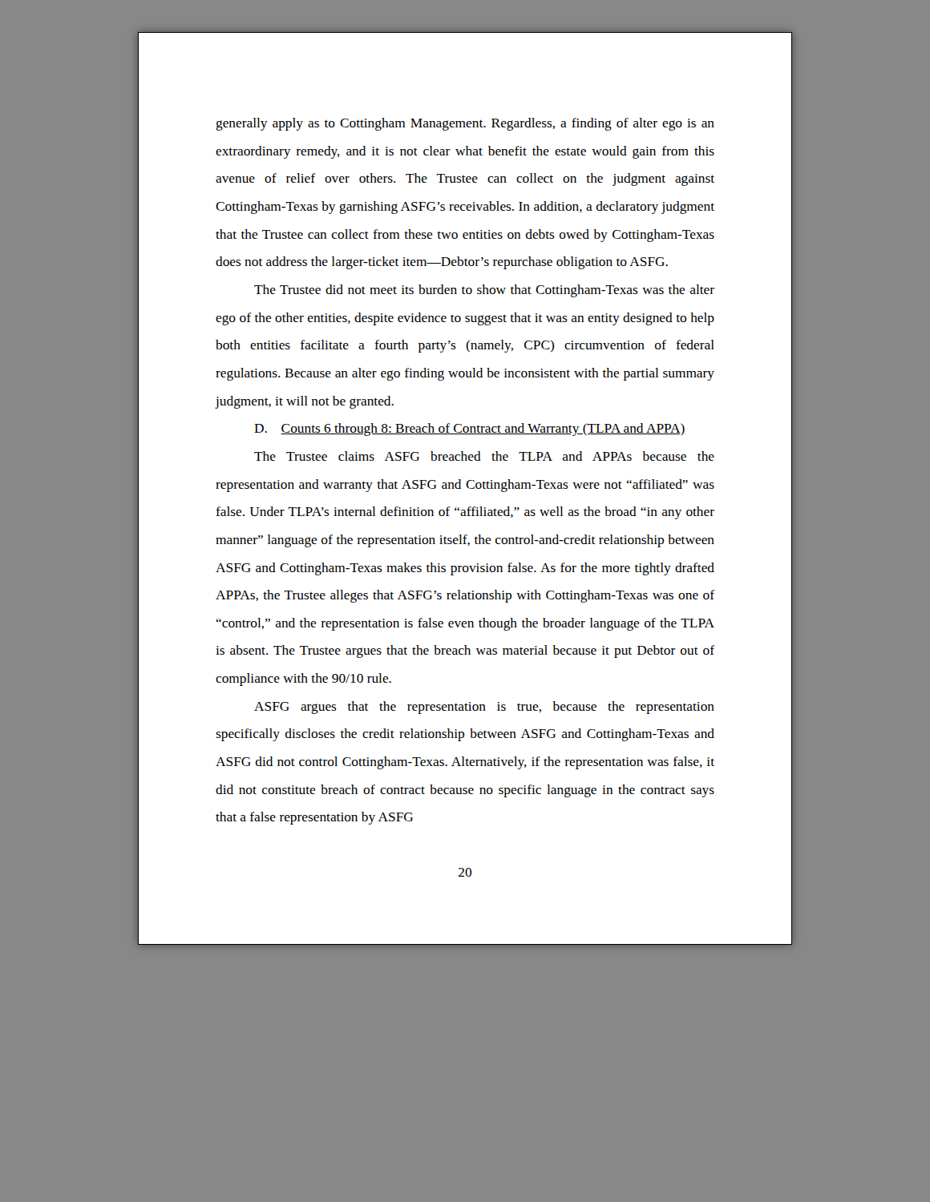generally apply as to Cottingham Management. Regardless, a finding of alter ego is an extraordinary remedy, and it is not clear what benefit the estate would gain from this avenue of relief over others. The Trustee can collect on the judgment against Cottingham-Texas by garnishing ASFG’s receivables. In addition, a declaratory judgment that the Trustee can collect from these two entities on debts owed by Cottingham-Texas does not address the larger-ticket item—Debtor’s repurchase obligation to ASFG.
The Trustee did not meet its burden to show that Cottingham-Texas was the alter ego of the other entities, despite evidence to suggest that it was an entity designed to help both entities facilitate a fourth party’s (namely, CPC) circumvention of federal regulations. Because an alter ego finding would be inconsistent with the partial summary judgment, it will not be granted.
D. Counts 6 through 8: Breach of Contract and Warranty (TLPA and APPA)
The Trustee claims ASFG breached the TLPA and APPAs because the representation and warranty that ASFG and Cottingham-Texas were not “affiliated” was false. Under TLPA’s internal definition of “affiliated,” as well as the broad “in any other manner” language of the representation itself, the control-and-credit relationship between ASFG and Cottingham-Texas makes this provision false. As for the more tightly drafted APPAs, the Trustee alleges that ASFG’s relationship with Cottingham-Texas was one of “control,” and the representation is false even though the broader language of the TLPA is absent. The Trustee argues that the breach was material because it put Debtor out of compliance with the 90/10 rule.
ASFG argues that the representation is true, because the representation specifically discloses the credit relationship between ASFG and Cottingham-Texas and ASFG did not control Cottingham-Texas. Alternatively, if the representation was false, it did not constitute breach of contract because no specific language in the contract says that a false representation by ASFG
20